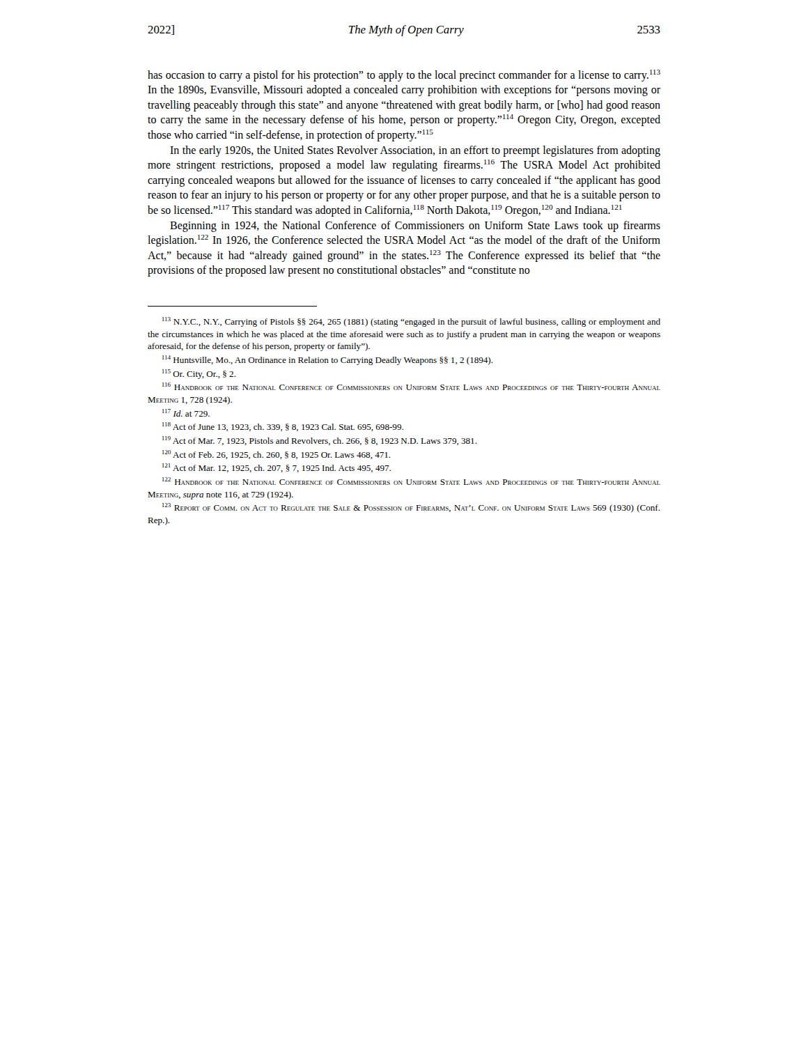2022] The Myth of Open Carry 2533
has occasion to carry a pistol for his protection” to apply to the local precinct commander for a license to carry.113 In the 1890s, Evansville, Missouri adopted a concealed carry prohibition with exceptions for “persons moving or travelling peaceably through this state” and anyone “threatened with great bodily harm, or [who] had good reason to carry the same in the necessary defense of his home, person or property.”114 Oregon City, Oregon, excepted those who carried “in self-defense, in protection of property.”115
In the early 1920s, the United States Revolver Association, in an effort to preempt legislatures from adopting more stringent restrictions, proposed a model law regulating firearms.116 The USRA Model Act prohibited carrying concealed weapons but allowed for the issuance of licenses to carry concealed if “the applicant has good reason to fear an injury to his person or property or for any other proper purpose, and that he is a suitable person to be so licensed.”117 This standard was adopted in California,118 North Dakota,119 Oregon,120 and Indiana.121
Beginning in 1924, the National Conference of Commissioners on Uniform State Laws took up firearms legislation.122 In 1926, the Conference selected the USRA Model Act “as the model of the draft of the Uniform Act,” because it had “already gained ground” in the states.123 The Conference expressed its belief that “the provisions of the proposed law present no constitutional obstacles” and “constitute no
113 N.Y.C., N.Y., Carrying of Pistols §§ 264, 265 (1881) (stating “engaged in the pursuit of lawful business, calling or employment and the circumstances in which he was placed at the time aforesaid were such as to justify a prudent man in carrying the weapon or weapons aforesaid, for the defense of his person, property or family”).
114 Huntsville, Mo., An Ordinance in Relation to Carrying Deadly Weapons §§ 1, 2 (1894).
115 Or. City, Or., § 2.
116 Handbook of the National Conference of Commissioners on Uniform State Laws and Proceedings of the Thirty-fourth Annual Meeting 1, 728 (1924).
117 Id. at 729.
118 Act of June 13, 1923, ch. 339, § 8, 1923 Cal. Stat. 695, 698-99.
119 Act of Mar. 7, 1923, Pistols and Revolvers, ch. 266, § 8, 1923 N.D. Laws 379, 381.
120 Act of Feb. 26, 1925, ch. 260, § 8, 1925 Or. Laws 468, 471.
121 Act of Mar. 12, 1925, ch. 207, § 7, 1925 Ind. Acts 495, 497.
122 Handbook of the National Conference of Commissioners on Uniform State Laws and Proceedings of the Thirty-fourth Annual Meeting, supra note 116, at 729 (1924).
123 Report of Comm. on Act to Regulate the Sale & Possession of Firearms, Nat’l Conf. on Uniform State Laws 569 (1930) (Conf. Rep.).